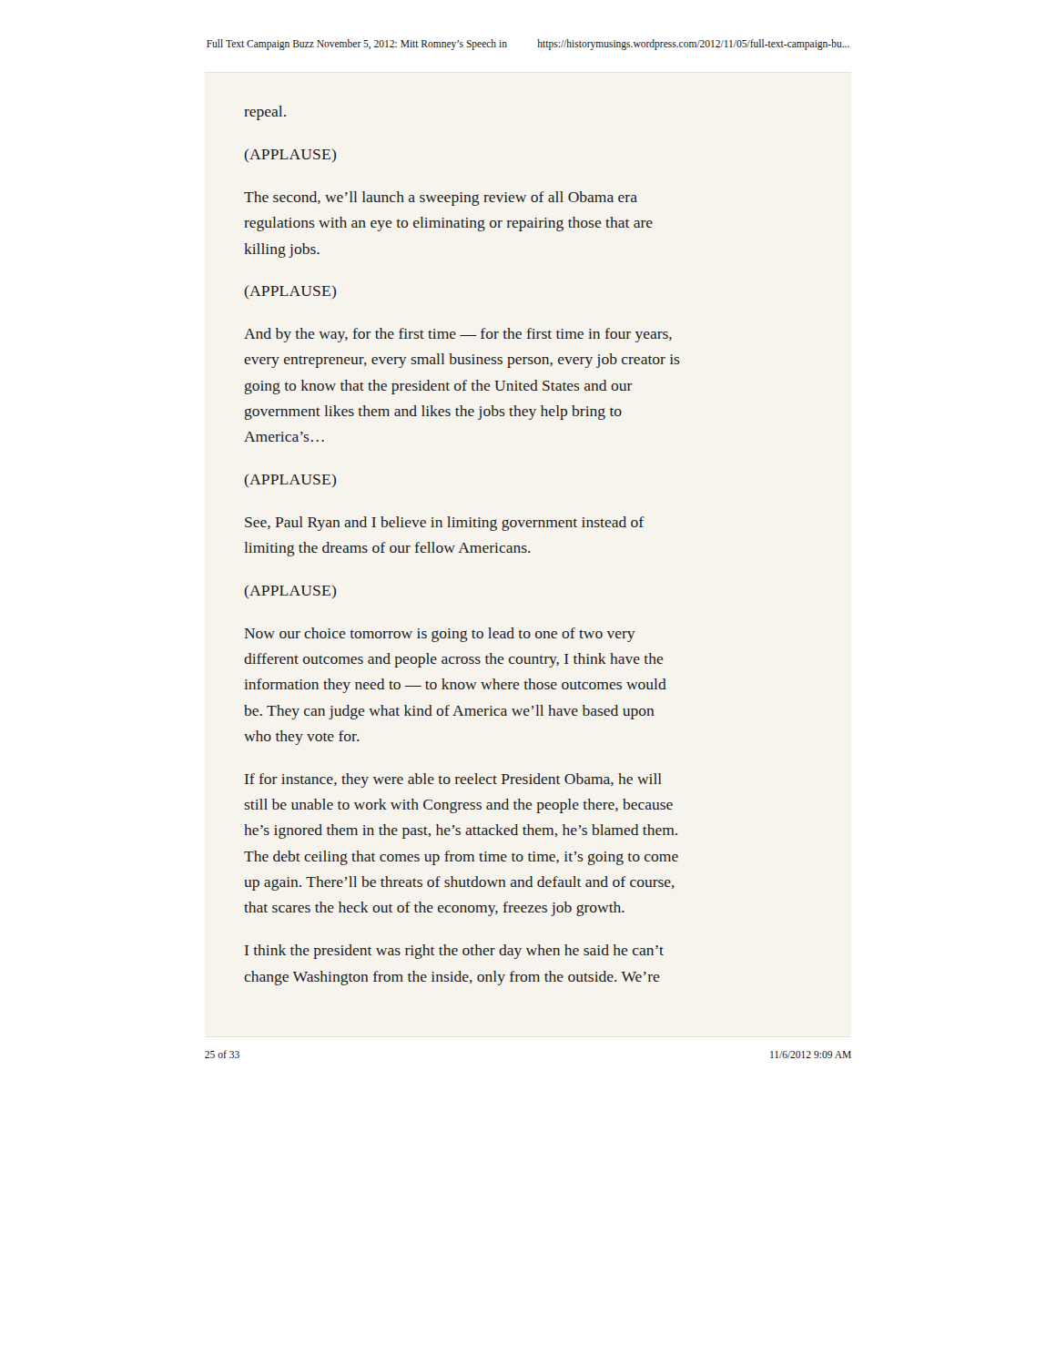Full Text Campaign Buzz November 5, 2012: Mitt Romney’s Speech in ...
https://historymusings.wordpress.com/2012/11/05/full-text-campaign-bu...
repeal.
(APPLAUSE)
The second, we’ll launch a sweeping review of all Obama era regulations with an eye to eliminating or repairing those that are killing jobs.
(APPLAUSE)
And by the way, for the first time — for the first time in four years, every entrepreneur, every small business person, every job creator is going to know that the president of the United States and our government likes them and likes the jobs they help bring to America’s…
(APPLAUSE)
See, Paul Ryan and I believe in limiting government instead of limiting the dreams of our fellow Americans.
(APPLAUSE)
Now our choice tomorrow is going to lead to one of two very different outcomes and people across the country, I think have the information they need to — to know where those outcomes would be. They can judge what kind of America we’ll have based upon who they vote for.
If for instance, they were able to reelect President Obama, he will still be unable to work with Congress and the people there, because he’s ignored them in the past, he’s attacked them, he’s blamed them. The debt ceiling that comes up from time to time, it’s going to come up again. There’ll be threats of shutdown and default and of course, that scares the heck out of the economy, freezes job growth.
I think the president was right the other day when he said he can’t change Washington from the inside, only from the outside. We’re
25 of 33
11/6/2012 9:09 AM